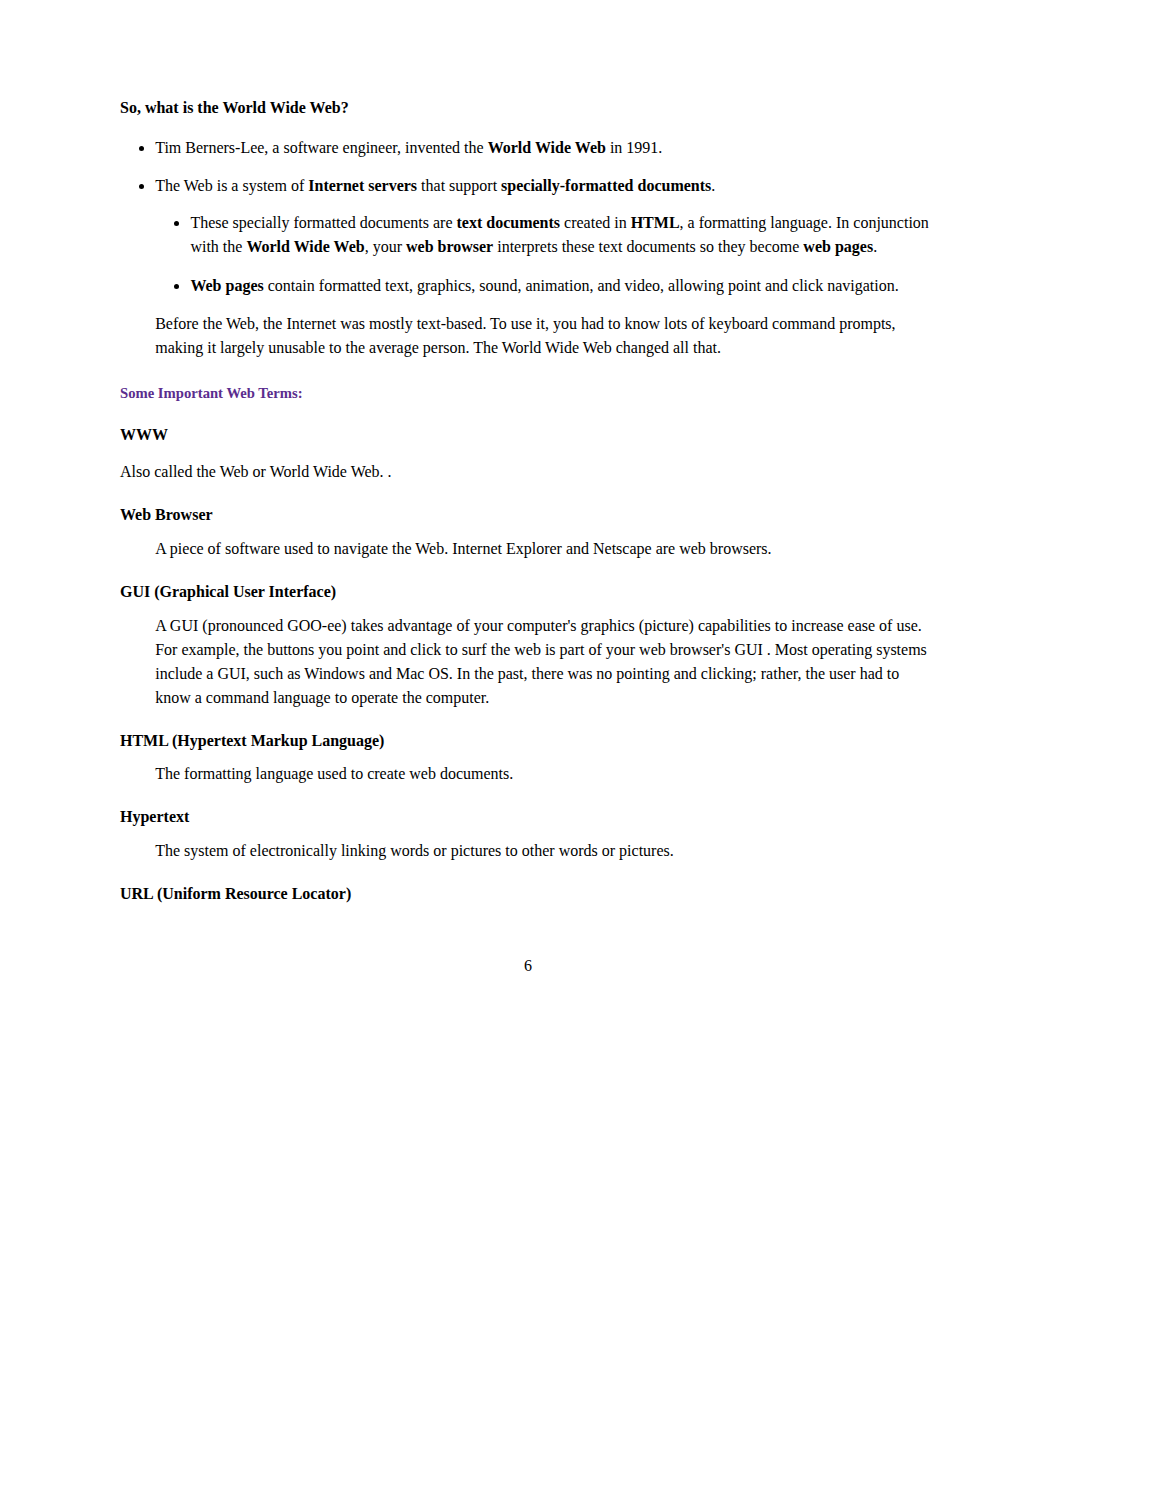So, what is the World Wide Web?
Tim Berners-Lee, a software engineer, invented the World Wide Web in 1991.
The Web is a system of Internet servers that support specially-formatted documents.
These specially formatted documents are text documents created in HTML, a formatting language. In conjunction with the World Wide Web, your web browser interprets these text documents so they become web pages.
Web pages contain formatted text, graphics, sound, animation, and video, allowing point and click navigation.
Before the Web, the Internet was mostly text-based. To use it, you had to know lots of keyboard command prompts, making it largely unusable to the average person. The World Wide Web changed all that.
Some Important Web Terms:
WWW
Also called the Web or World Wide Web. .
Web Browser
A piece of software used to navigate the Web. Internet Explorer and Netscape are web browsers.
GUI (Graphical User Interface)
A GUI (pronounced GOO-ee) takes advantage of your computer's graphics (picture) capabilities to increase ease of use. For example, the buttons you point and click to surf the web is part of your web browser's GUI . Most operating systems include a GUI, such as Windows and Mac OS. In the past, there was no pointing and clicking; rather, the user had to know a command language to operate the computer.
HTML (Hypertext Markup Language)
The formatting language used to create web documents.
Hypertext
The system of electronically linking words or pictures to other words or pictures.
URL (Uniform Resource Locator)
6